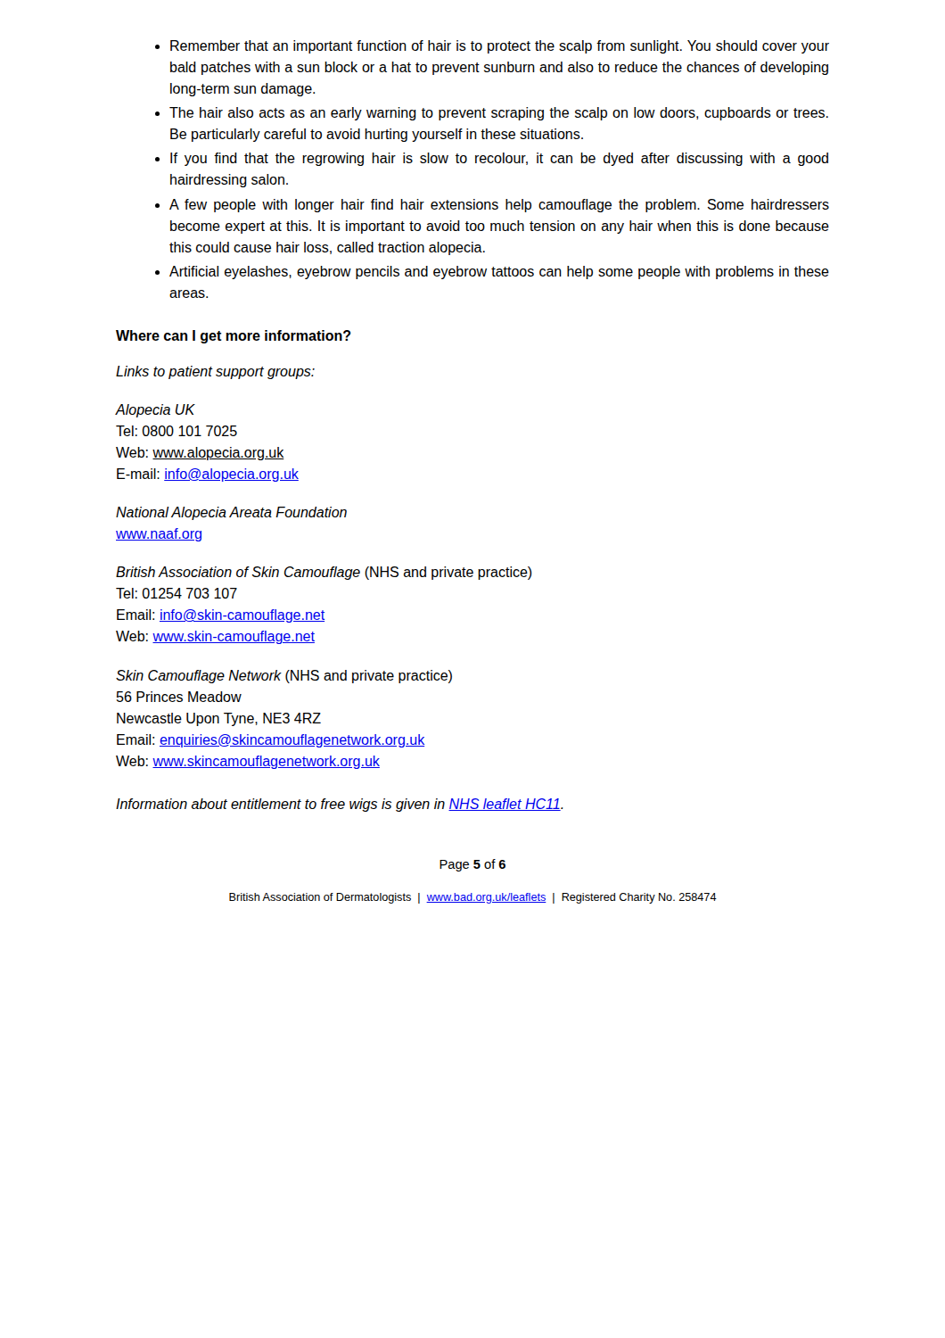Remember that an important function of hair is to protect the scalp from sunlight. You should cover your bald patches with a sun block or a hat to prevent sunburn and also to reduce the chances of developing long-term sun damage.
The hair also acts as an early warning to prevent scraping the scalp on low doors, cupboards or trees. Be particularly careful to avoid hurting yourself in these situations.
If you find that the regrowing hair is slow to recolour, it can be dyed after discussing with a good hairdressing salon.
A few people with longer hair find hair extensions help camouflage the problem. Some hairdressers become expert at this. It is important to avoid too much tension on any hair when this is done because this could cause hair loss, called traction alopecia.
Artificial eyelashes, eyebrow pencils and eyebrow tattoos can help some people with problems in these areas.
Where can I get more information?
Links to patient support groups:
Alopecia UK
Tel: 0800 101 7025
Web: www.alopecia.org.uk
E-mail: info@alopecia.org.uk
National Alopecia Areata Foundation
www.naaf.org
British Association of Skin Camouflage (NHS and private practice)
Tel: 01254 703 107
Email: info@skin-camouflage.net
Web: www.skin-camouflage.net
Skin Camouflage Network (NHS and private practice)
56 Princes Meadow
Newcastle Upon Tyne, NE3 4RZ
Email: enquiries@skincamouflagenetwork.org.uk
Web: www.skincamouflagenetwork.org.uk
Information about entitlement to free wigs is given in NHS leaflet HC11.
Page 5 of 6
British Association of Dermatologists | www.bad.org.uk/leaflets | Registered Charity No. 258474